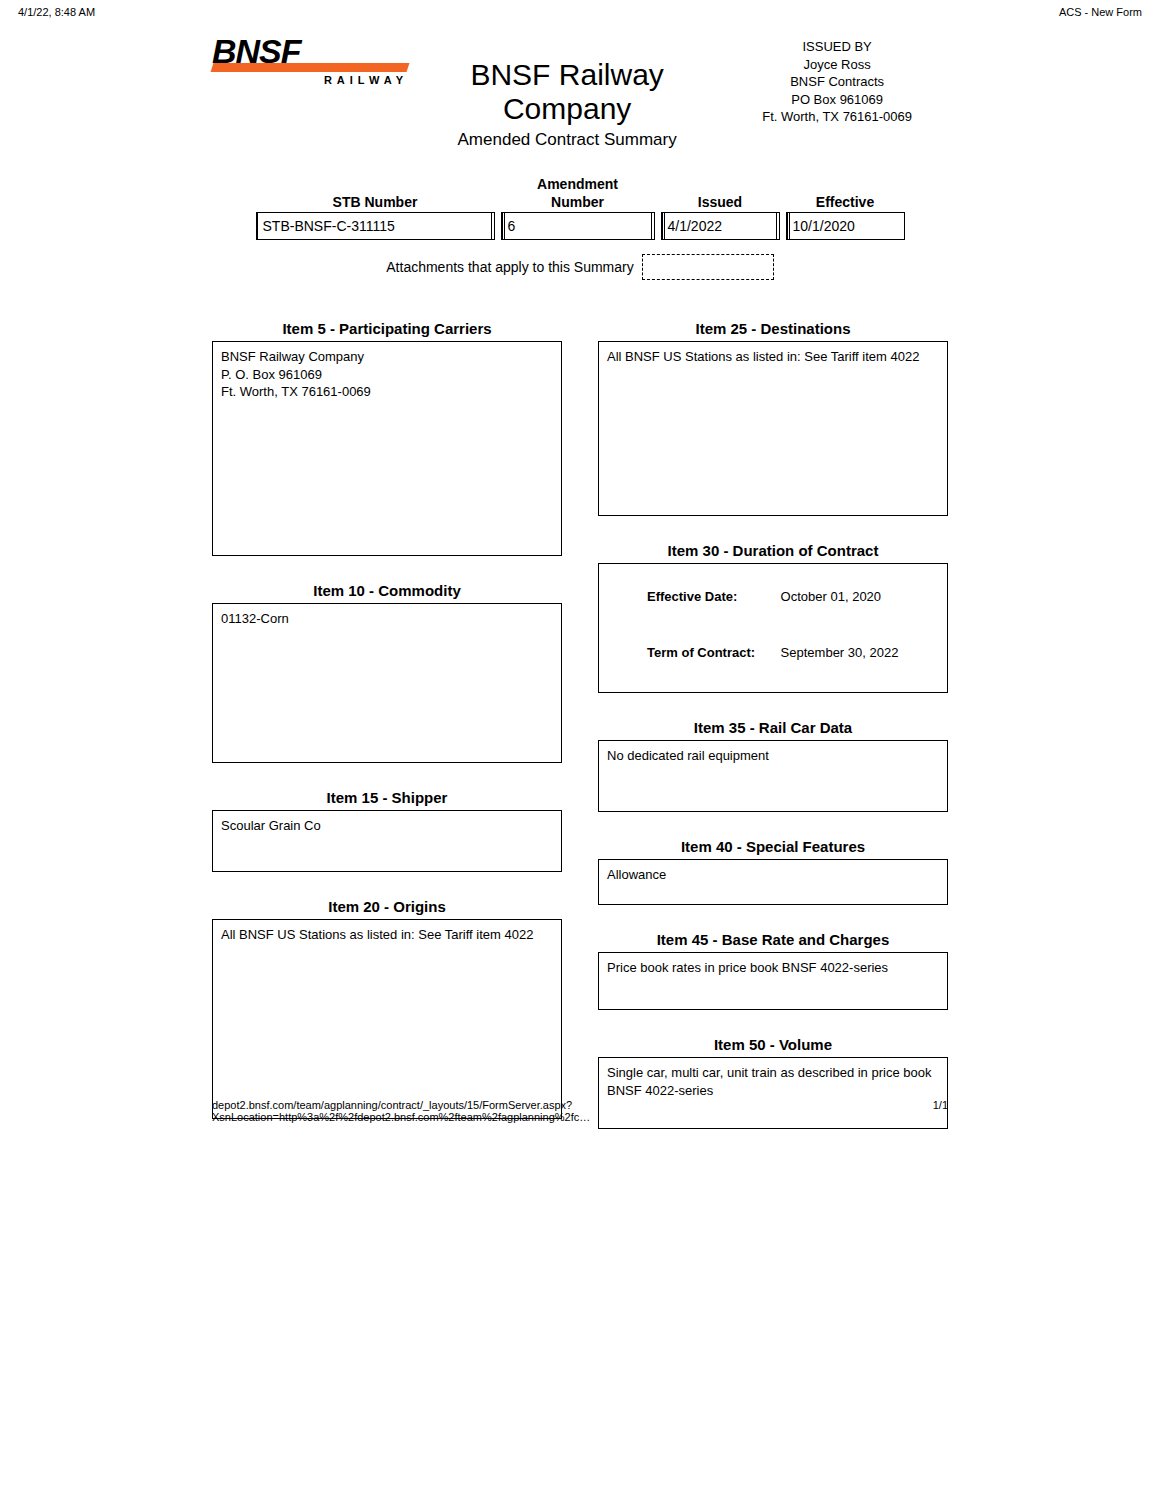4/1/22, 8:48 AM ACS - New Form
BNSF
RAILWAY
BNSF Railway Company
Amended Contract Summary
ISSUED BY
Joyce Ross
BNSF Contracts
PO Box 961069
Ft. Worth, TX 76161-0069
| | Amendment | | |
| --- | --- | --- | --- |
| STB Number | Number | Issued | Effective |
| STB-BNSF-C-311115 | 6 | 4/1/2022 | 10/1/2020 |
Attachments that apply to this Summary
Item 5 - Participating Carriers
BNSF Railway Company
P. O. Box 961069
Ft. Worth, TX 76161-0069
Item 10 - Commodity
01132-Corn
Item 15 - Shipper
Scoular Grain Co
Item 20 - Origins
All BNSF US Stations as listed in: See Tariff item 4022
Item 25 - Destinations
All BNSF US Stations as listed in: See Tariff item 4022
Item 30 - Duration of Contract
Effective Date: October 01, 2020
Term of Contract: September 30, 2022
Item 35 - Rail Car Data
No dedicated rail equipment
Item 40 - Special Features
Allowance
Item 45 - Base Rate and Charges
Price book rates in price book BNSF 4022-series
Item 50 - Volume
Single car, multi car, unit train as described in price book BNSF 4022-series
depot2.bnsf.com/team/agplanning/contract/_layouts/15/FormServer.aspx?XsnLocation=http%3a%2f%2fdepot2.bnsf.com%2fteam%2fagplanning%2fc… 1/1